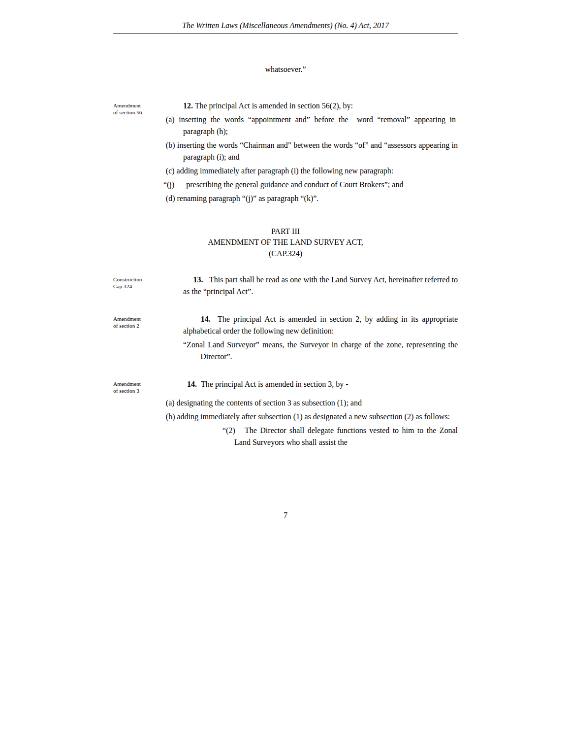The Written Laws (Miscellaneous Amendments) (No. 4) Act, 2017
whatsoever.”
Amendment
of section 56
12. The principal Act is amended in section 56(2), by:
(a) inserting the words “appointment and” before the word “removal” appearing in paragraph (h);
(b) inserting the words “Chairman and” between the words “of” and “assessors appearing in paragraph (i); and
(c) adding immediately after paragraph (i) the following new paragraph:
“(j) prescribing the general guidance and conduct of Court Brokers”; and
(d) renaming paragraph “(j)” as paragraph “(k)”.
PART III
AMENDMENT OF THE LAND SURVEY ACT,
(CAP.324)
Construction
Cap.324
13. This part shall be read as one with the Land Survey Act, hereinafter referred to as the “principal Act”.
Amendment
of section 2
14. The principal Act is amended in section 2, by adding in its appropriate alphabetical order the following new definition:
“Zonal Land Surveyor” means, the Surveyor in charge of the zone, representing the Director”.
Amendment
of section 3
14. The principal Act is amended in section 3, by -
(a) designating the contents of section 3 as subsection (1); and
(b) adding immediately after subsection (1) as designated a new subsection (2) as follows:
“(2) The Director shall delegate functions vested to him to the Zonal Land Surveyors who shall assist the
7